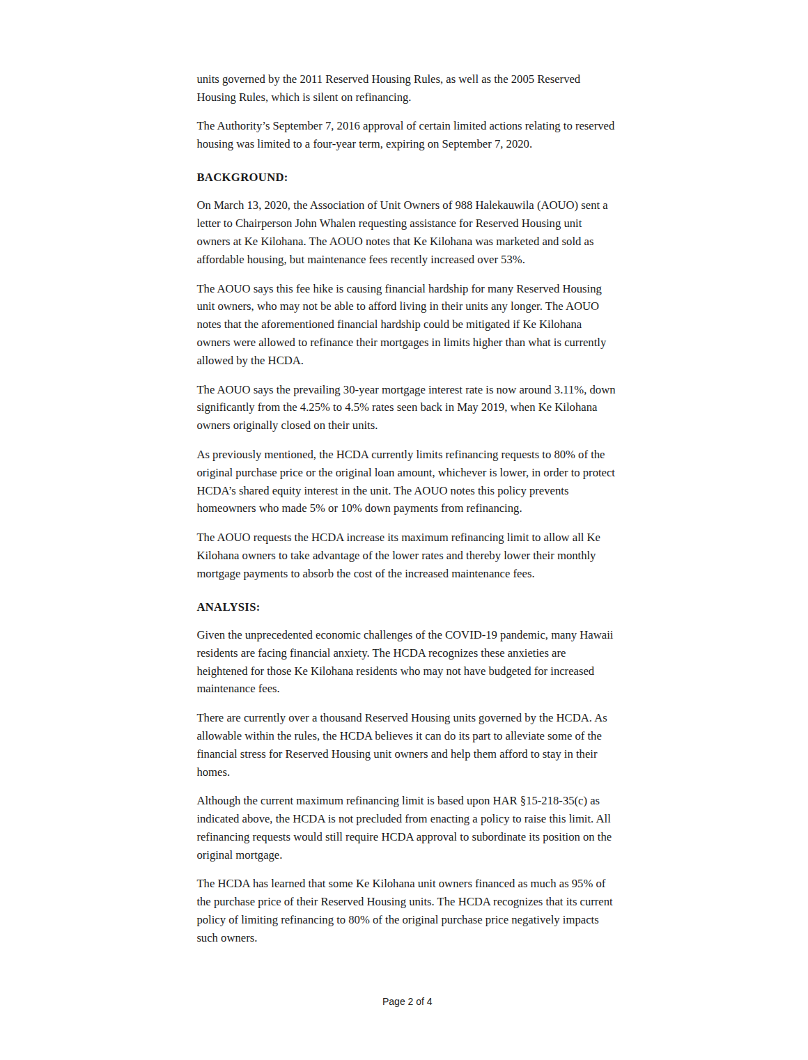units governed by the 2011 Reserved Housing Rules, as well as the 2005 Reserved Housing Rules, which is silent on refinancing.
The Authority’s September 7, 2016 approval of certain limited actions relating to reserved housing was limited to a four-year term, expiring on September 7, 2020.
BACKGROUND:
On March 13, 2020, the Association of Unit Owners of 988 Halekauwila (AOUO) sent a letter to Chairperson John Whalen requesting assistance for Reserved Housing unit owners at Ke Kilohana. The AOUO notes that Ke Kilohana was marketed and sold as affordable housing, but maintenance fees recently increased over 53%.
The AOUO says this fee hike is causing financial hardship for many Reserved Housing unit owners, who may not be able to afford living in their units any longer. The AOUO notes that the aforementioned financial hardship could be mitigated if Ke Kilohana owners were allowed to refinance their mortgages in limits higher than what is currently allowed by the HCDA.
The AOUO says the prevailing 30-year mortgage interest rate is now around 3.11%, down significantly from the 4.25% to 4.5% rates seen back in May 2019, when Ke Kilohana owners originally closed on their units.
As previously mentioned, the HCDA currently limits refinancing requests to 80% of the original purchase price or the original loan amount, whichever is lower, in order to protect HCDA’s shared equity interest in the unit. The AOUO notes this policy prevents homeowners who made 5% or 10% down payments from refinancing.
The AOUO requests the HCDA increase its maximum refinancing limit to allow all Ke Kilohana owners to take advantage of the lower rates and thereby lower their monthly mortgage payments to absorb the cost of the increased maintenance fees.
ANALYSIS:
Given the unprecedented economic challenges of the COVID-19 pandemic, many Hawaii residents are facing financial anxiety. The HCDA recognizes these anxieties are heightened for those Ke Kilohana residents who may not have budgeted for increased maintenance fees.
There are currently over a thousand Reserved Housing units governed by the HCDA. As allowable within the rules, the HCDA believes it can do its part to alleviate some of the financial stress for Reserved Housing unit owners and help them afford to stay in their homes.
Although the current maximum refinancing limit is based upon HAR §15-218-35(c) as indicated above, the HCDA is not precluded from enacting a policy to raise this limit. All refinancing requests would still require HCDA approval to subordinate its position on the original mortgage.
The HCDA has learned that some Ke Kilohana unit owners financed as much as 95% of the purchase price of their Reserved Housing units. The HCDA recognizes that its current policy of limiting refinancing to 80% of the original purchase price negatively impacts such owners.
Page 2 of 4